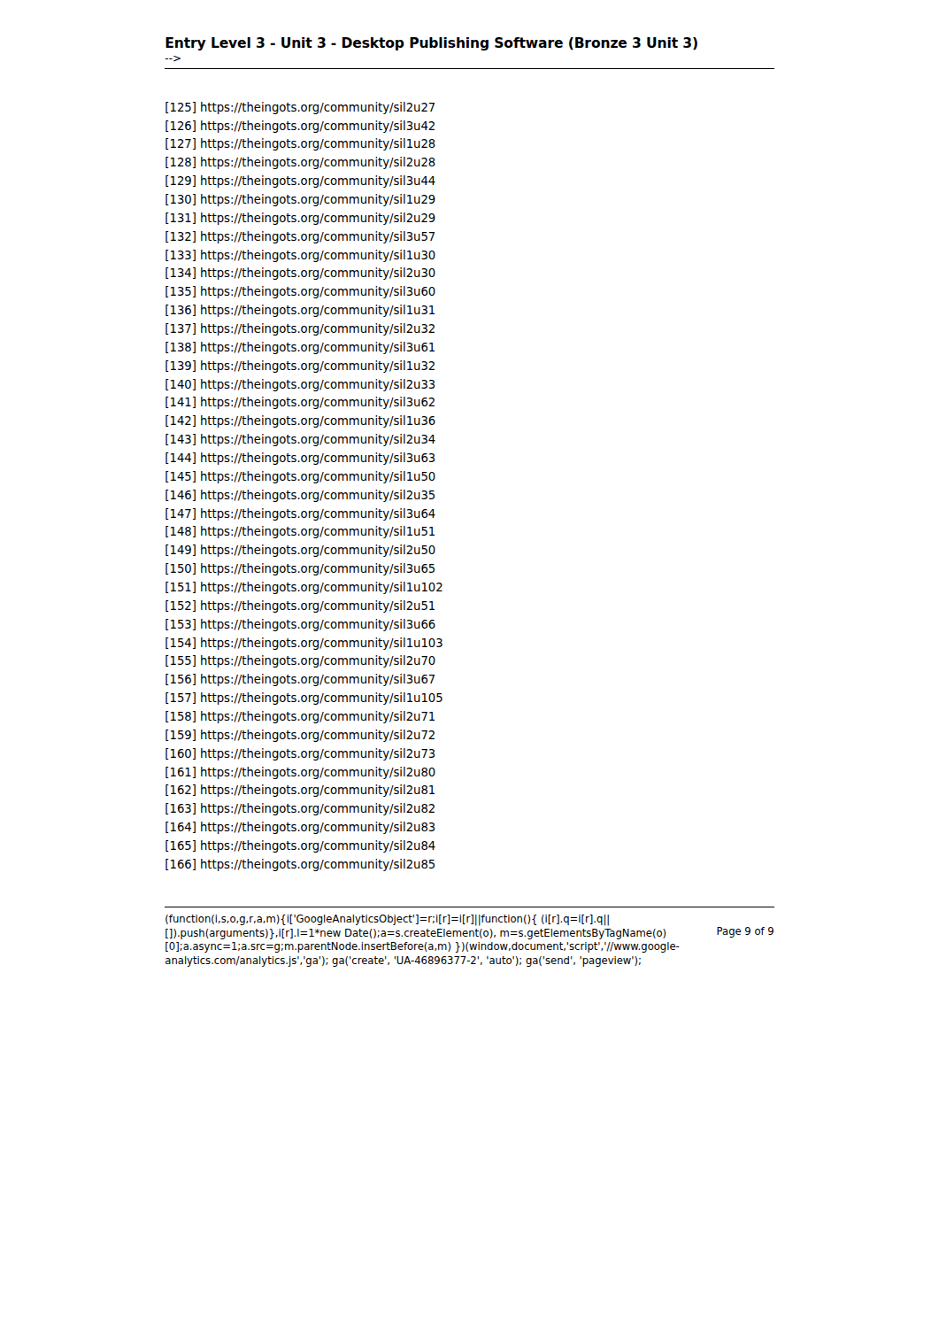Entry Level 3 - Unit 3 - Desktop Publishing Software (Bronze 3 Unit 3)
-->
[125] https://theingots.org/community/sil2u27
[126] https://theingots.org/community/sil3u42
[127] https://theingots.org/community/sil1u28
[128] https://theingots.org/community/sil2u28
[129] https://theingots.org/community/sil3u44
[130] https://theingots.org/community/sil1u29
[131] https://theingots.org/community/sil2u29
[132] https://theingots.org/community/sil3u57
[133] https://theingots.org/community/sil1u30
[134] https://theingots.org/community/sil2u30
[135] https://theingots.org/community/sil3u60
[136] https://theingots.org/community/sil1u31
[137] https://theingots.org/community/sil2u32
[138] https://theingots.org/community/sil3u61
[139] https://theingots.org/community/sil1u32
[140] https://theingots.org/community/sil2u33
[141] https://theingots.org/community/sil3u62
[142] https://theingots.org/community/sil1u36
[143] https://theingots.org/community/sil2u34
[144] https://theingots.org/community/sil3u63
[145] https://theingots.org/community/sil1u50
[146] https://theingots.org/community/sil2u35
[147] https://theingots.org/community/sil3u64
[148] https://theingots.org/community/sil1u51
[149] https://theingots.org/community/sil2u50
[150] https://theingots.org/community/sil3u65
[151] https://theingots.org/community/sil1u102
[152] https://theingots.org/community/sil2u51
[153] https://theingots.org/community/sil3u66
[154] https://theingots.org/community/sil1u103
[155] https://theingots.org/community/sil2u70
[156] https://theingots.org/community/sil3u67
[157] https://theingots.org/community/sil1u105
[158] https://theingots.org/community/sil2u71
[159] https://theingots.org/community/sil2u72
[160] https://theingots.org/community/sil2u73
[161] https://theingots.org/community/sil2u80
[162] https://theingots.org/community/sil2u81
[163] https://theingots.org/community/sil2u82
[164] https://theingots.org/community/sil2u83
[165] https://theingots.org/community/sil2u84
[166] https://theingots.org/community/sil2u85
Page 9 of 9
(function(i,s,o,g,r,a,m){i['GoogleAnalyticsObject']=r;i[r]=i[r]||function(){ (i[r].q=i[r].q||[]).push(arguments)},i[r].l=1*new Date();a=s.createElement(o), m=s.getElementsByTagName(o)[0];a.async=1;a.src=g;m.parentNode.insertBefore(a,m) })(window,document,'script','//www.google-analytics.com/analytics.js','ga'); ga('create', 'UA-46896377-2', 'auto'); ga('send', 'pageview');